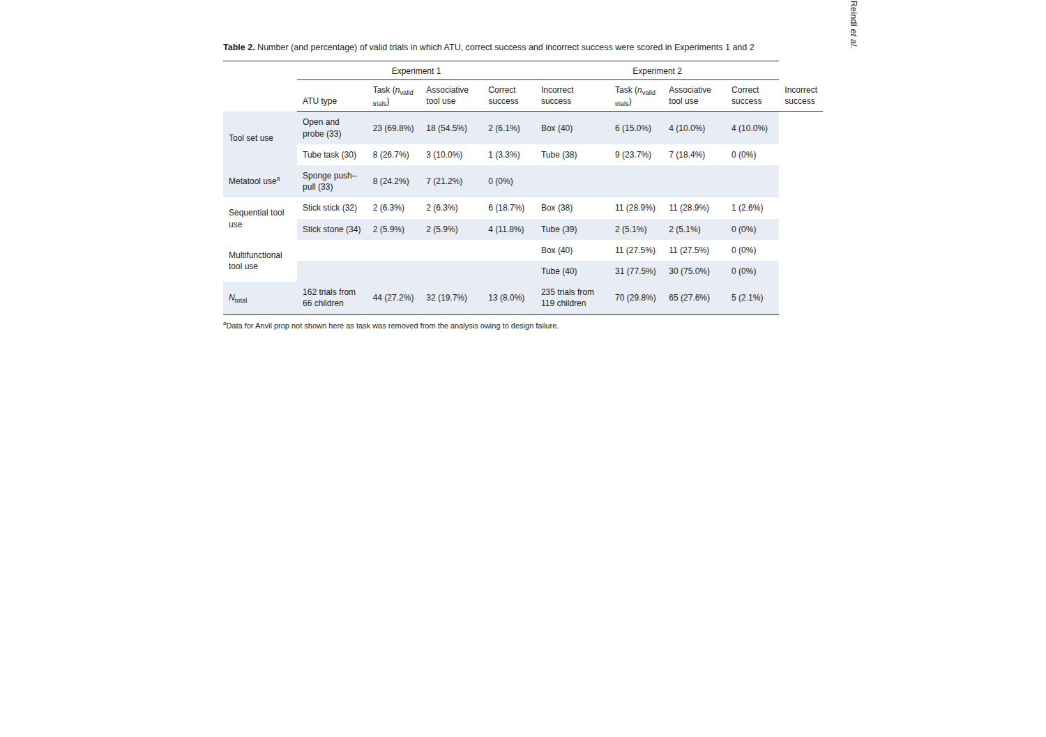10 E. Reindl et al.
Table 2. Number (and percentage) of valid trials in which ATU, correct success and incorrect success were scored in Experiments 1 and 2
| | Experiment 1 | Experiment 2 |
| --- | --- | --- |
| ATU type | Task ( n valid trials ) | Associative tool use | Correct success | Incorrect success | Task ( n valid trials ) | Associative tool use | Correct success | Incorrect success |
| Tool set use | Open and probe (33) | 23 (69.8%) | 18 (54.5%) | 2 (6.1%) | Box (40) | 6 (15.0%) | 4 (10.0%) | 4 (10.0%) |
| Tube task (30) | 8 (26.7%) | 3 (10.0%) | 1 (3.3%) | Tube (38) | 9 (23.7%) | 7 (18.4%) | 0 (0%) |
| Metatool use a | Sponge push–pull (33) | 8 (24.2%) | 7 (21.2%) | 0 (0%) | | | | |
| Sequential tool use | Stick stick (32) | 2 (6.3%) | 2 (6.3%) | 6 (18.7%) | Box (38) | 11 (28.9%) | 11 (28.9%) | 1 (2.6%) |
| Stick stone (34) | 2 (5.9%) | 2 (5.9%) | 4 (11.8%) | Tube (39) | 2 (5.1%) | 2 (5.1%) | 0 (0%) |
| Multifunctional tool use | | | | | Box (40) | 11 (27.5%) | 11 (27.5%) | 0 (0%) |
| | | | | Tube (40) | 31 (77.5%) | 30 (75.0%) | 0 (0%) |
| N total | 162 trials from 66 children | 44 (27.2%) | 32 (19.7%) | 13 (8.0%) | 235 trials from 119 children | 70 (29.8%) | 65 (27.6%) | 5 (2.1%) |
aData for Anvil prop not shown here as task was removed from the analysis owing to design failure.